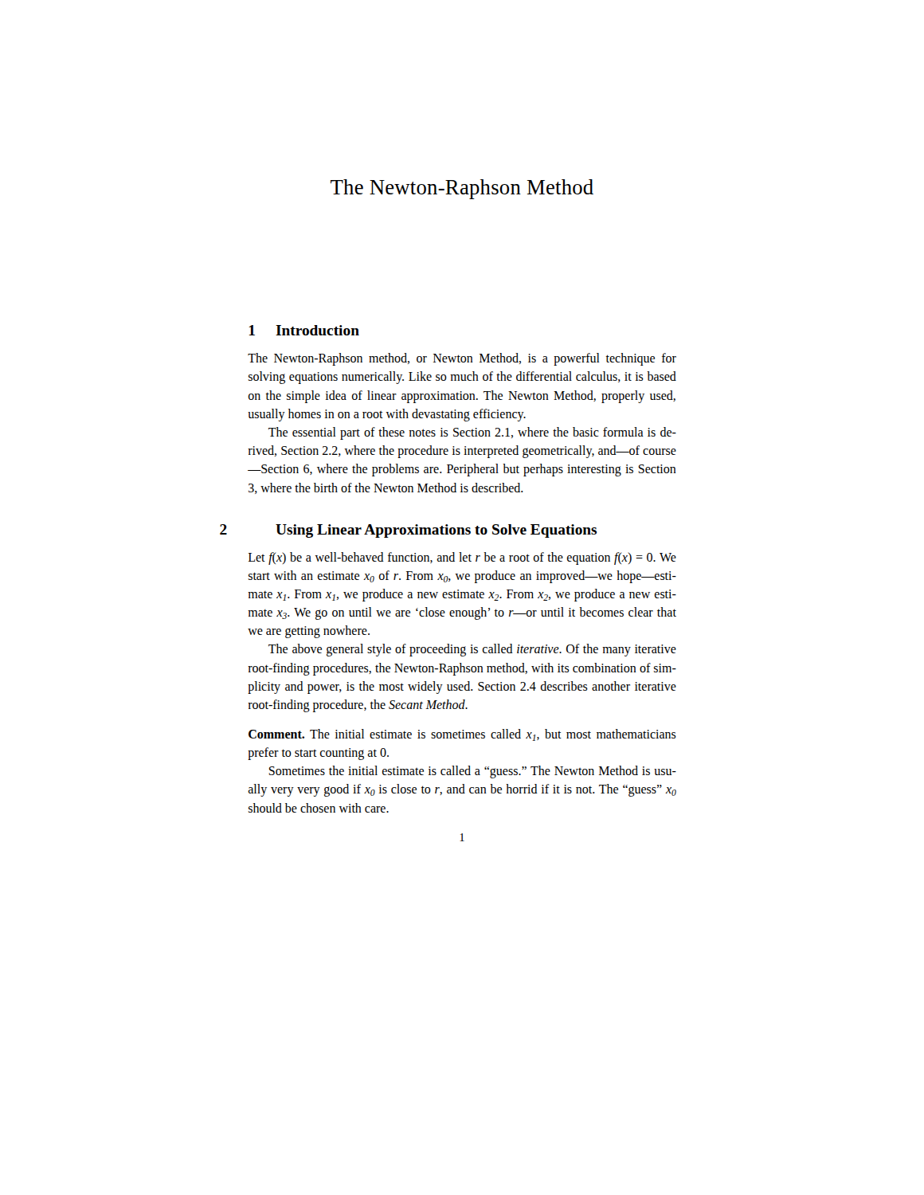The Newton-Raphson Method
1 Introduction
The Newton-Raphson method, or Newton Method, is a powerful technique for solving equations numerically. Like so much of the differential calculus, it is based on the simple idea of linear approximation. The Newton Method, properly used, usually homes in on a root with devastating efficiency.
The essential part of these notes is Section 2.1, where the basic formula is derived, Section 2.2, where the procedure is interpreted geometrically, and—of course—Section 6, where the problems are. Peripheral but perhaps interesting is Section 3, where the birth of the Newton Method is described.
2 Using Linear Approximations to Solve Equations
Let f(x) be a well-behaved function, and let r be a root of the equation f(x) = 0. We start with an estimate x0 of r. From x0, we produce an improved—we hope—estimate x1. From x1, we produce a new estimate x2. From x2, we produce a new estimate x3. We go on until we are ‘close enough’ to r—or until it becomes clear that we are getting nowhere.
The above general style of proceeding is called iterative. Of the many iterative root-finding procedures, the Newton-Raphson method, with its combination of simplicity and power, is the most widely used. Section 2.4 describes another iterative root-finding procedure, the Secant Method.
Comment. The initial estimate is sometimes called x1, but most mathematicians prefer to start counting at 0.
Sometimes the initial estimate is called a “guess.” The Newton Method is usually very very good if x0 is close to r, and can be horrid if it is not. The “guess” x0 should be chosen with care.
1